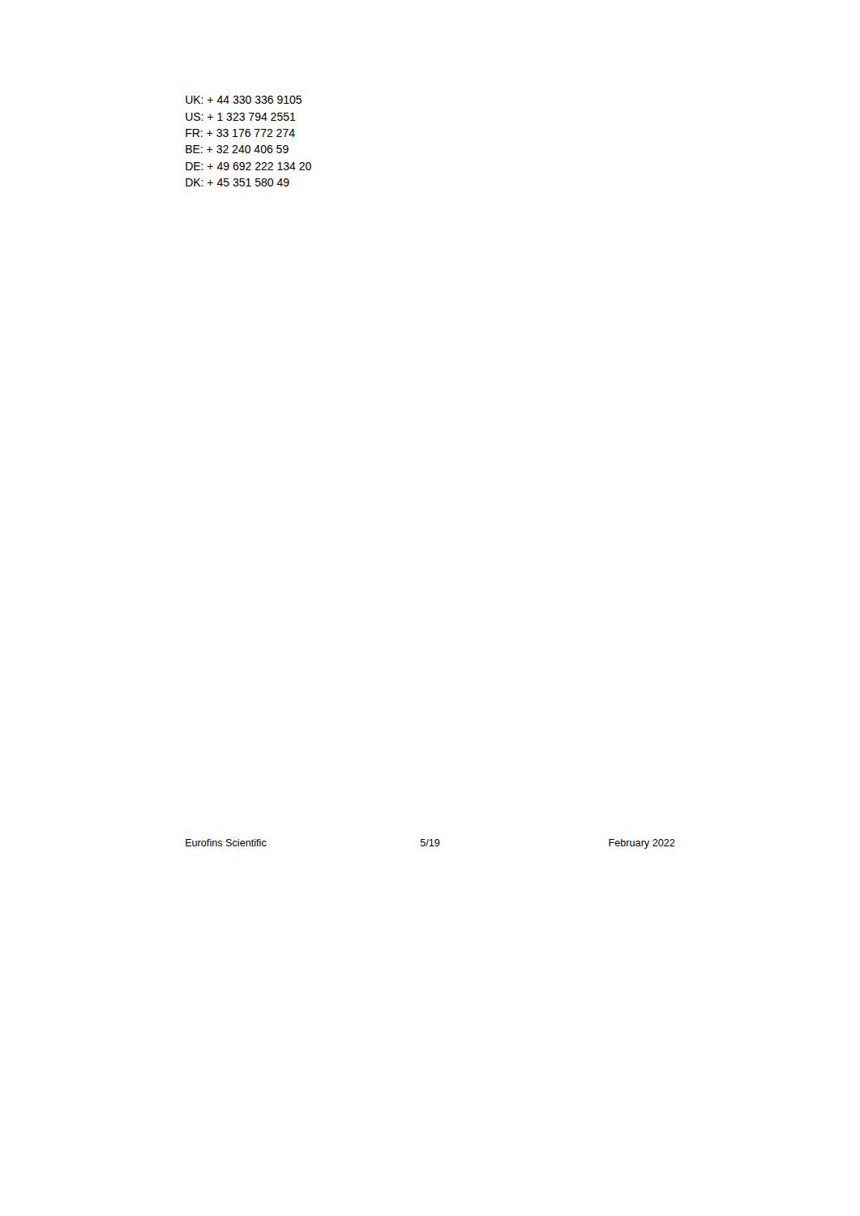UK: + 44 330 336 9105
US: + 1 323 794 2551
FR: + 33 176 772 274
BE: + 32 240 406 59
DE: + 49 692 222 134 20
DK: + 45 351 580 49
Eurofins Scientific
5/19
February 2022